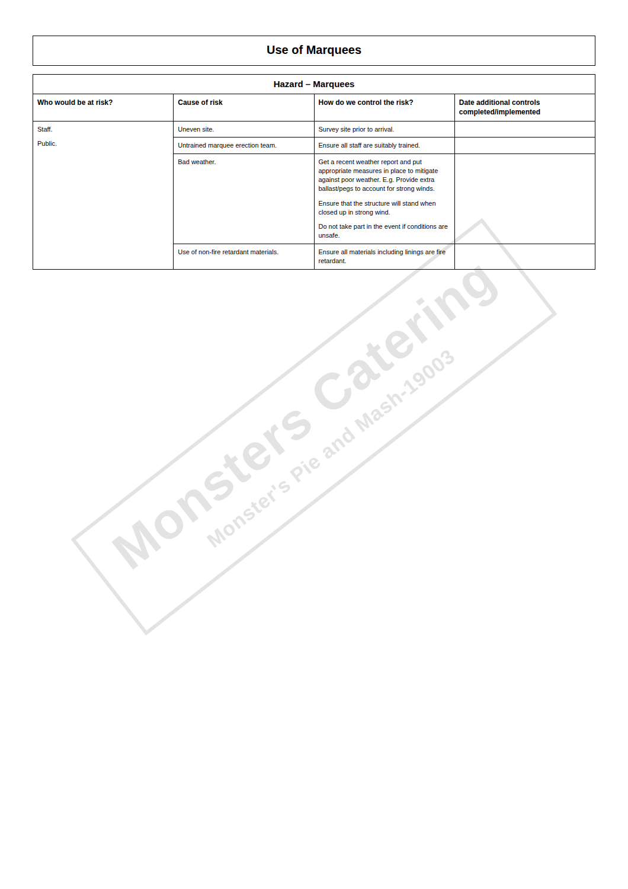Monsters Catering
Monster's Pie and Mash-19003
Use of Marquees
| Hazard – Marquees |
| Who would be at risk? | Cause of risk | How do we control the risk? | Date additional controls completed/implemented |
| Staff. Public. | Uneven site. | Survey site prior to arrival. | |
| Untrained marquee erection team. | Ensure all staff are suitably trained. | |
| Bad weather. | Get a recent weather report and put appropriate measures in place to mitigate against poor weather. E.g. Provide extra ballast/pegs to account for strong winds. Ensure that the structure will stand when closed up in strong wind. Do not take part in the event if conditions are unsafe. | |
| Use of non-fire retardant materials. | Ensure all materials including linings are fire retardant. | |